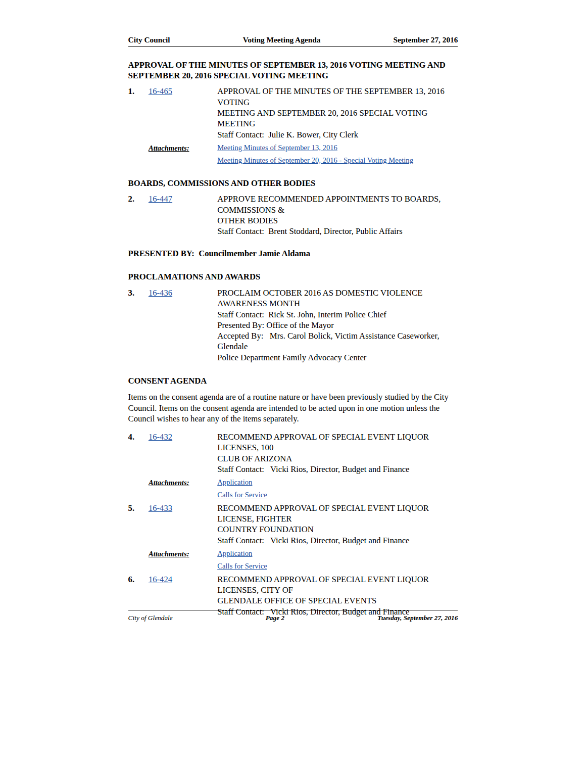City Council
Voting Meeting Agenda
September 27, 2016
APPROVAL OF THE MINUTES OF SEPTEMBER 13, 2016 VOTING MEETING AND SEPTEMBER 20, 2016 SPECIAL VOTING MEETING
1.
16-465
APPROVAL OF THE MINUTES OF THE SEPTEMBER 13, 2016 VOTING MEETING AND SEPTEMBER 20, 2016 SPECIAL VOTING MEETING Staff Contact: Julie K. Bower, City Clerk
Attachments:
Meeting Minutes of September 13, 2016 Meeting Minutes of September 20, 2016 - Special Voting Meeting
BOARDS, COMMISSIONS AND OTHER BODIES
2.
16-447
APPROVE RECOMMENDED APPOINTMENTS TO BOARDS, COMMISSIONS & OTHER BODIES Staff Contact: Brent Stoddard, Director, Public Affairs
PRESENTED BY: Councilmember Jamie Aldama
PROCLAMATIONS AND AWARDS
3.
16-436
PROCLAIM OCTOBER 2016 AS DOMESTIC VIOLENCE AWARENESS MONTH Staff Contact: Rick St. John, Interim Police Chief Presented By: Office of the Mayor Accepted By: Mrs. Carol Bolick, Victim Assistance Caseworker, Glendale Police Department Family Advocacy Center
CONSENT AGENDA
Items on the consent agenda are of a routine nature or have been previously studied by the City Council. Items on the consent agenda are intended to be acted upon in one motion unless the Council wishes to hear any of the items separately.
4.
16-432
RECOMMEND APPROVAL OF SPECIAL EVENT LIQUOR LICENSES, 100 CLUB OF ARIZONA Staff Contact: Vicki Rios, Director, Budget and Finance
Attachments:
Application Calls for Service
5.
16-433
RECOMMEND APPROVAL OF SPECIAL EVENT LIQUOR LICENSE, FIGHTER COUNTRY FOUNDATION Staff Contact: Vicki Rios, Director, Budget and Finance
Attachments:
Application Calls for Service
6.
16-424
RECOMMEND APPROVAL OF SPECIAL EVENT LIQUOR LICENSES, CITY OF GLENDALE OFFICE OF SPECIAL EVENTS Staff Contact: Vicki Rios, Director, Budget and Finance
City of Glendale
Page 2
Tuesday, September 27, 2016